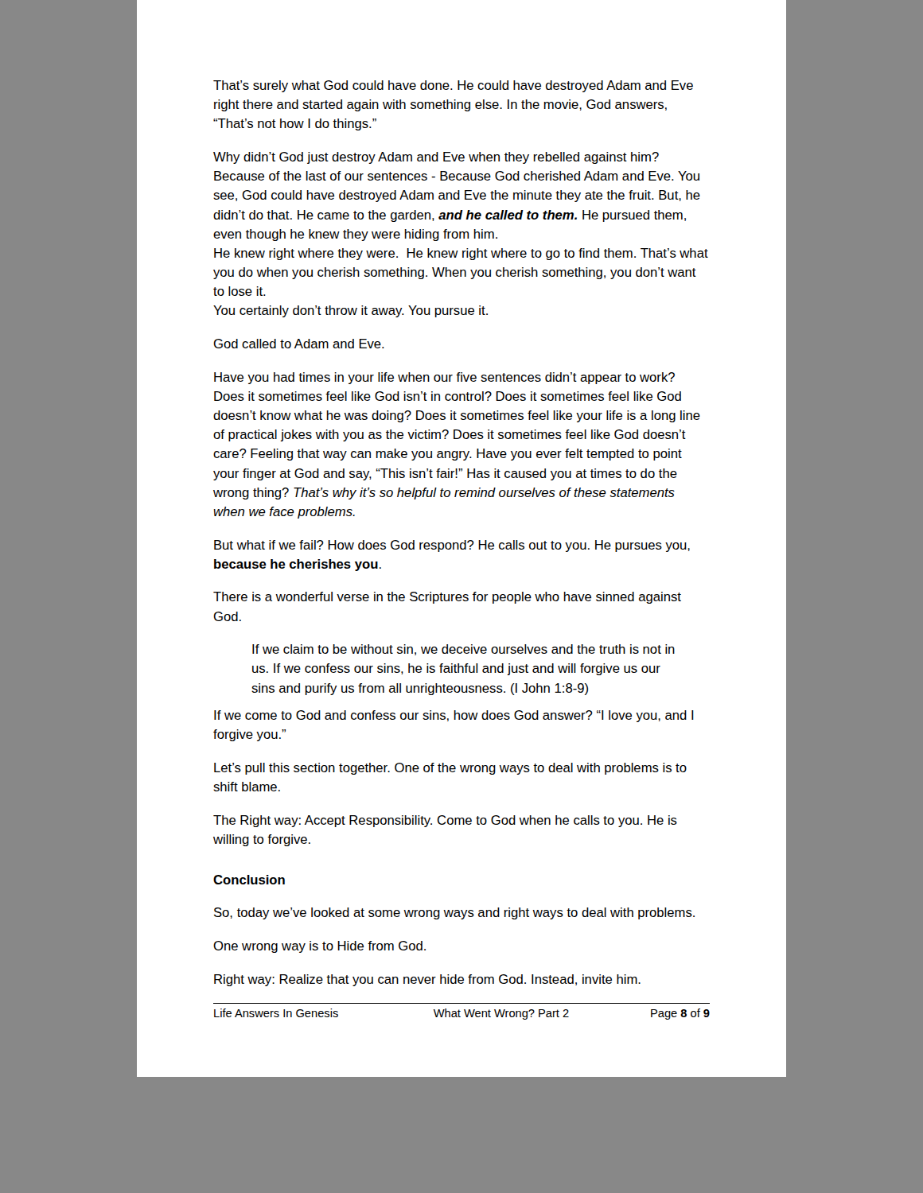That’s surely what God could have done. He could have destroyed Adam and Eve right there and started again with something else. In the movie, God answers, “That’s not how I do things.”
Why didn’t God just destroy Adam and Eve when they rebelled against him? Because of the last of our sentences - Because God cherished Adam and Eve. You see, God could have destroyed Adam and Eve the minute they ate the fruit. But, he didn’t do that. He came to the garden, and he called to them. He pursued them, even though he knew they were hiding from him.
He knew right where they were. He knew right where to go to find them. That’s what you do when you cherish something. When you cherish something, you don’t want to lose it.
You certainly don’t throw it away. You pursue it.
God called to Adam and Eve.
Have you had times in your life when our five sentences didn’t appear to work? Does it sometimes feel like God isn’t in control? Does it sometimes feel like God doesn’t know what he was doing? Does it sometimes feel like your life is a long line of practical jokes with you as the victim? Does it sometimes feel like God doesn’t care? Feeling that way can make you angry. Have you ever felt tempted to point your finger at God and say, “This isn’t fair!” Has it caused you at times to do the wrong thing? That’s why it’s so helpful to remind ourselves of these statements when we face problems.
But what if we fail? How does God respond? He calls out to you. He pursues you, because he cherishes you.
There is a wonderful verse in the Scriptures for people who have sinned against God.
If we claim to be without sin, we deceive ourselves and the truth is not in us. If we confess our sins, he is faithful and just and will forgive us our sins and purify us from all unrighteousness. (I John 1:8-9)
If we come to God and confess our sins, how does God answer? “I love you, and I forgive you.”
Let’s pull this section together. One of the wrong ways to deal with problems is to shift blame.
The Right way: Accept Responsibility. Come to God when he calls to you. He is willing to forgive.
Conclusion
So, today we’ve looked at some wrong ways and right ways to deal with problems.
One wrong way is to Hide from God.
Right way: Realize that you can never hide from God. Instead, invite him.
Life Answers In Genesis
What Went Wrong? Part 2
Page 8 of 9